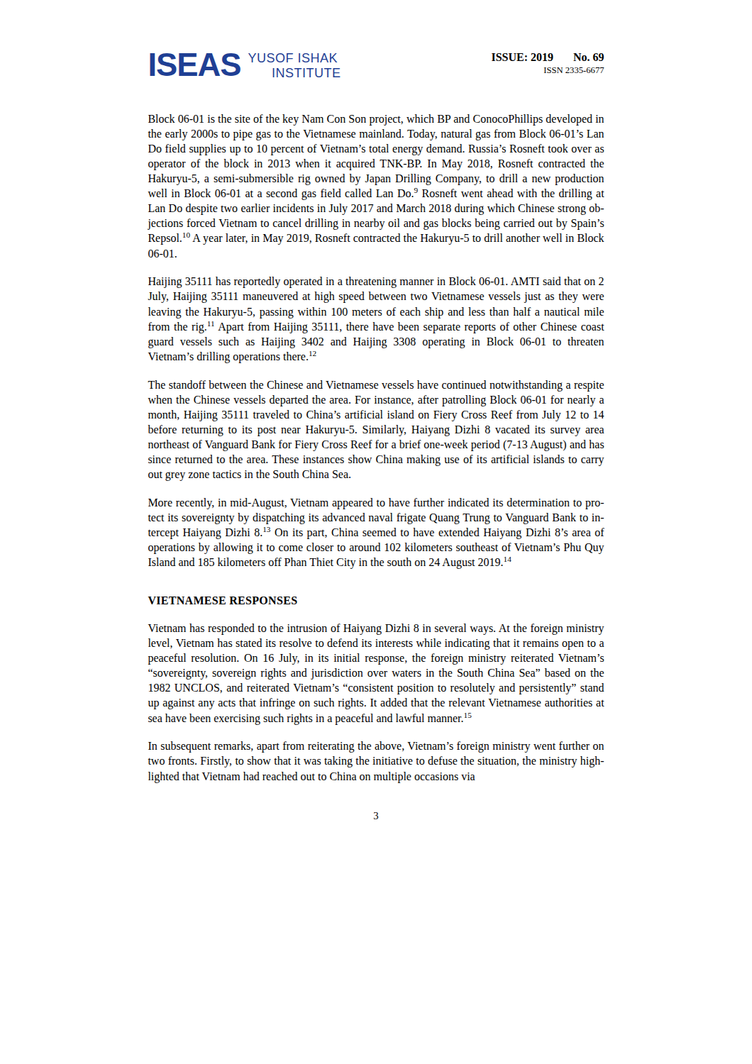ISEAS
YUSOF ISHAK INSTITUTE
ISSUE: 2019 No. 69
ISSN 2335-6677
Block 06-01 is the site of the key Nam Con Son project, which BP and ConocoPhillips developed in the early 2000s to pipe gas to the Vietnamese mainland. Today, natural gas from Block 06-01’s Lan Do field supplies up to 10 percent of Vietnam’s total energy demand. Russia’s Rosneft took over as operator of the block in 2013 when it acquired TNK-BP. In May 2018, Rosneft contracted the Hakuryu-5, a semi-submersible rig owned by Japan Drilling Company, to drill a new production well in Block 06-01 at a second gas field called Lan Do.9 Rosneft went ahead with the drilling at Lan Do despite two earlier incidents in July 2017 and March 2018 during which Chinese strong objections forced Vietnam to cancel drilling in nearby oil and gas blocks being carried out by Spain’s Repsol.10 A year later, in May 2019, Rosneft contracted the Hakuryu-5 to drill another well in Block 06-01.
Haijing 35111 has reportedly operated in a threatening manner in Block 06-01. AMTI said that on 2 July, Haijing 35111 maneuvered at high speed between two Vietnamese vessels just as they were leaving the Hakuryu-5, passing within 100 meters of each ship and less than half a nautical mile from the rig.11 Apart from Haijing 35111, there have been separate reports of other Chinese coast guard vessels such as Haijing 3402 and Haijing 3308 operating in Block 06-01 to threaten Vietnam’s drilling operations there.12
The standoff between the Chinese and Vietnamese vessels have continued notwithstanding a respite when the Chinese vessels departed the area. For instance, after patrolling Block 06-01 for nearly a month, Haijing 35111 traveled to China’s artificial island on Fiery Cross Reef from July 12 to 14 before returning to its post near Hakuryu-5. Similarly, Haiyang Dizhi 8 vacated its survey area northeast of Vanguard Bank for Fiery Cross Reef for a brief one-week period (7-13 August) and has since returned to the area. These instances show China making use of its artificial islands to carry out grey zone tactics in the South China Sea.
More recently, in mid-August, Vietnam appeared to have further indicated its determination to protect its sovereignty by dispatching its advanced naval frigate Quang Trung to Vanguard Bank to intercept Haiyang Dizhi 8.13 On its part, China seemed to have extended Haiyang Dizhi 8’s area of operations by allowing it to come closer to around 102 kilometers southeast of Vietnam’s Phu Quy Island and 185 kilometers off Phan Thiet City in the south on 24 August 2019.14
VIETNAMESE RESPONSES
Vietnam has responded to the intrusion of Haiyang Dizhi 8 in several ways. At the foreign ministry level, Vietnam has stated its resolve to defend its interests while indicating that it remains open to a peaceful resolution. On 16 July, in its initial response, the foreign ministry reiterated Vietnam’s “sovereignty, sovereign rights and jurisdiction over waters in the South China Sea” based on the 1982 UNCLOS, and reiterated Vietnam’s “consistent position to resolutely and persistently” stand up against any acts that infringe on such rights. It added that the relevant Vietnamese authorities at sea have been exercising such rights in a peaceful and lawful manner.15
In subsequent remarks, apart from reiterating the above, Vietnam’s foreign ministry went further on two fronts. Firstly, to show that it was taking the initiative to defuse the situation, the ministry highlighted that Vietnam had reached out to China on multiple occasions via
3